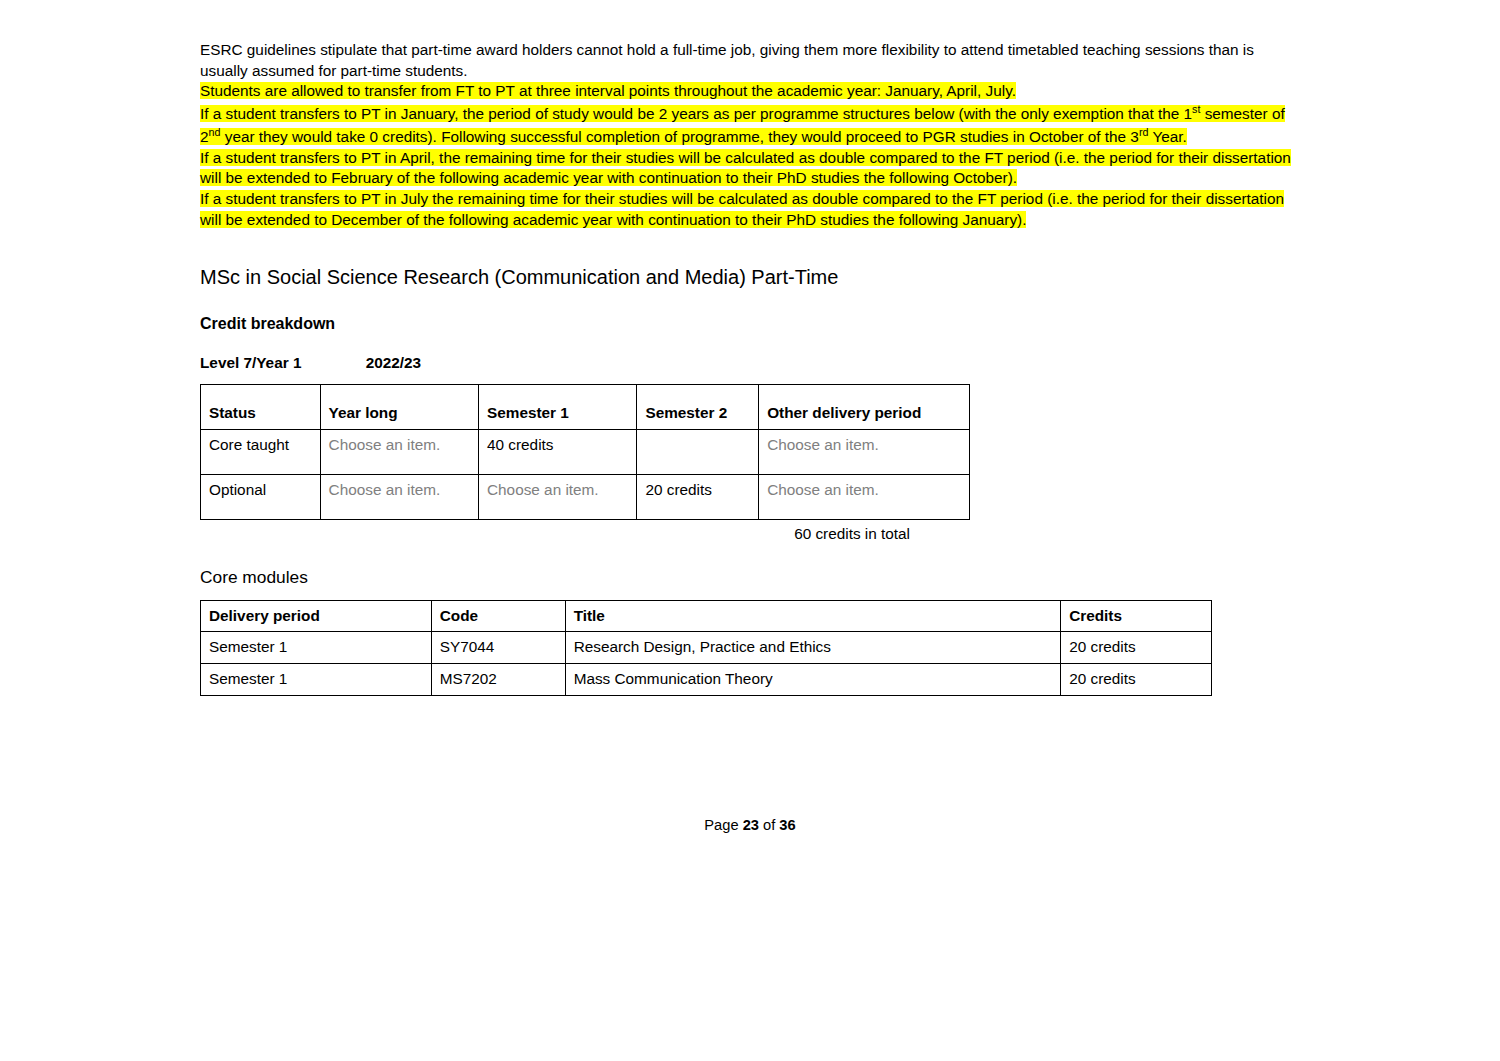ESRC guidelines stipulate that part-time award holders cannot hold a full-time job, giving them more flexibility to attend timetabled teaching sessions than is usually assumed for part-time students.
Students are allowed to transfer from FT to PT at three interval points throughout the academic year: January, April, July.
If a student transfers to PT in January, the period of study would be 2 years as per programme structures below (with the only exemption that the 1st semester of 2nd year they would take 0 credits). Following successful completion of programme, they would proceed to PGR studies in October of the 3rd Year.
If a student transfers to PT in April, the remaining time for their studies will be calculated as double compared to the FT period (i.e. the period for their dissertation will be extended to February of the following academic year with continuation to their PhD studies the following October).
If a student transfers to PT in July the remaining time for their studies will be calculated as double compared to the FT period (i.e. the period for their dissertation will be extended to December of the following academic year with continuation to their PhD studies the following January).
MSc in Social Science Research (Communication and Media) Part-Time
Credit breakdown
Level 7/Year 1 2022/23
| Status | Year long | Semester 1 | Semester 2 | Other delivery period |
| --- | --- | --- | --- | --- |
| Core taught | Choose an item. | 40 credits | | Choose an item. |
| Optional | Choose an item. | Choose an item. | 20 credits | Choose an item. |
60 credits in total
Core modules
| Delivery period | Code | Title | Credits |
| --- | --- | --- | --- |
| Semester 1 | SY7044 | Research Design, Practice and Ethics | 20 credits |
| Semester 1 | MS7202 | Mass Communication Theory | 20 credits |
Page 23 of 36